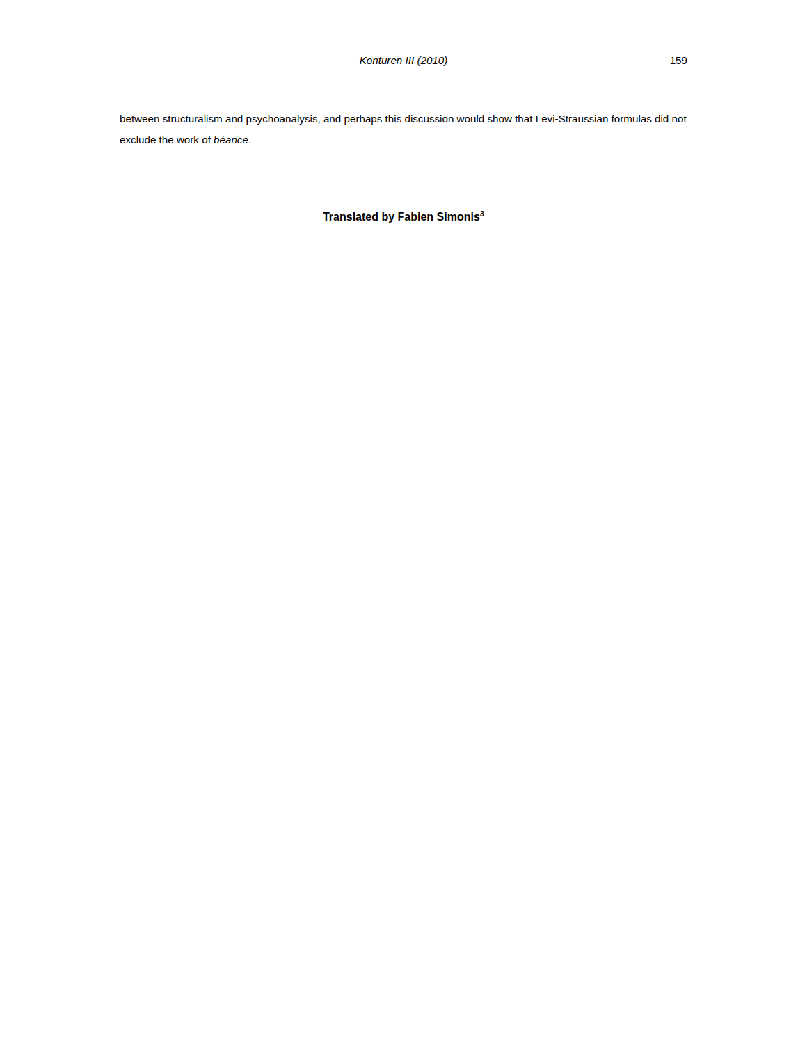Konturen III (2010) 159
between structuralism and psychoanalysis, and perhaps this discussion would show that Levi-Straussian formulas did not exclude the work of béance.
Translated by Fabien Simonis3